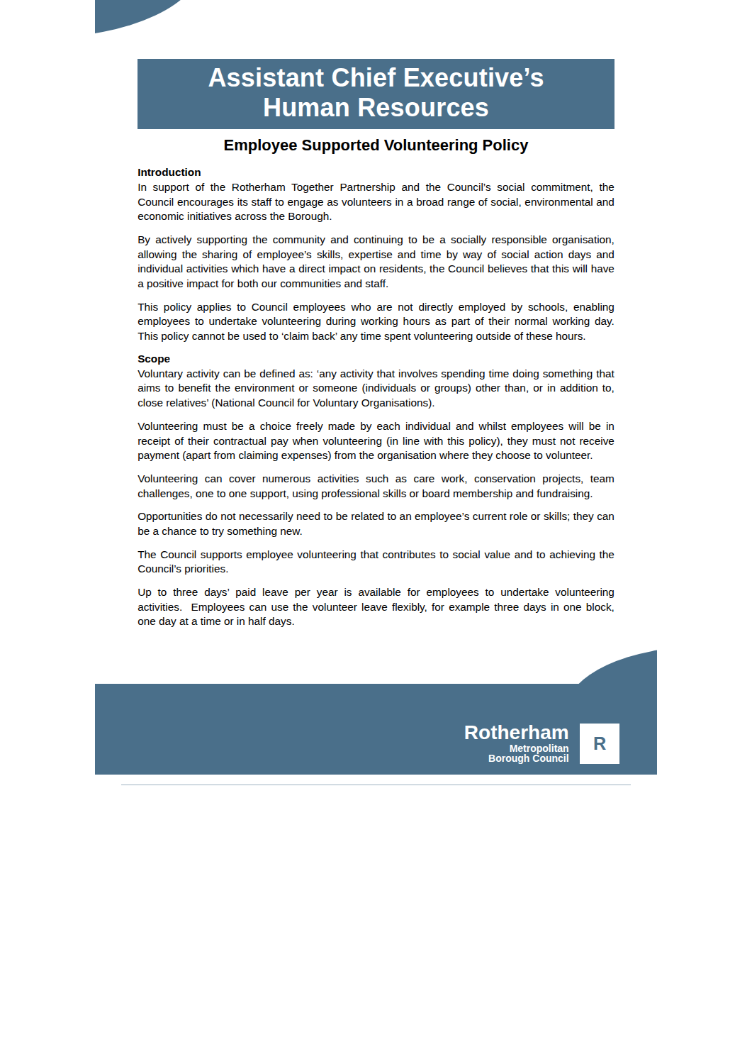Assistant Chief Executive’s
Human Resources
Employee Supported Volunteering Policy
Introduction
In support of the Rotherham Together Partnership and the Council’s social commitment, the Council encourages its staff to engage as volunteers in a broad range of social, environmental and economic initiatives across the Borough.
By actively supporting the community and continuing to be a socially responsible organisation, allowing the sharing of employee’s skills, expertise and time by way of social action days and individual activities which have a direct impact on residents, the Council believes that this will have a positive impact for both our communities and staff.
This policy applies to Council employees who are not directly employed by schools, enabling employees to undertake volunteering during working hours as part of their normal working day. This policy cannot be used to ‘claim back’ any time spent volunteering outside of these hours.
Scope
Voluntary activity can be defined as: ‘any activity that involves spending time doing something that aims to benefit the environment or someone (individuals or groups) other than, or in addition to, close relatives’ (National Council for Voluntary Organisations).
Volunteering must be a choice freely made by each individual and whilst employees will be in receipt of their contractual pay when volunteering (in line with this policy), they must not receive payment (apart from claiming expenses) from the organisation where they choose to volunteer.
Volunteering can cover numerous activities such as care work, conservation projects, team challenges, one to one support, using professional skills or board membership and fundraising.
Opportunities do not necessarily need to be related to an employee’s current role or skills; they can be a chance to try something new.
The Council supports employee volunteering that contributes to social value and to achieving the Council’s priorities.
Up to three days’ paid leave per year is available for employees to undertake volunteering activities. Employees can use the volunteer leave flexibly, for example three days in one block, one day at a time or in half days.
Rotherham Metropolitan Borough Council
R